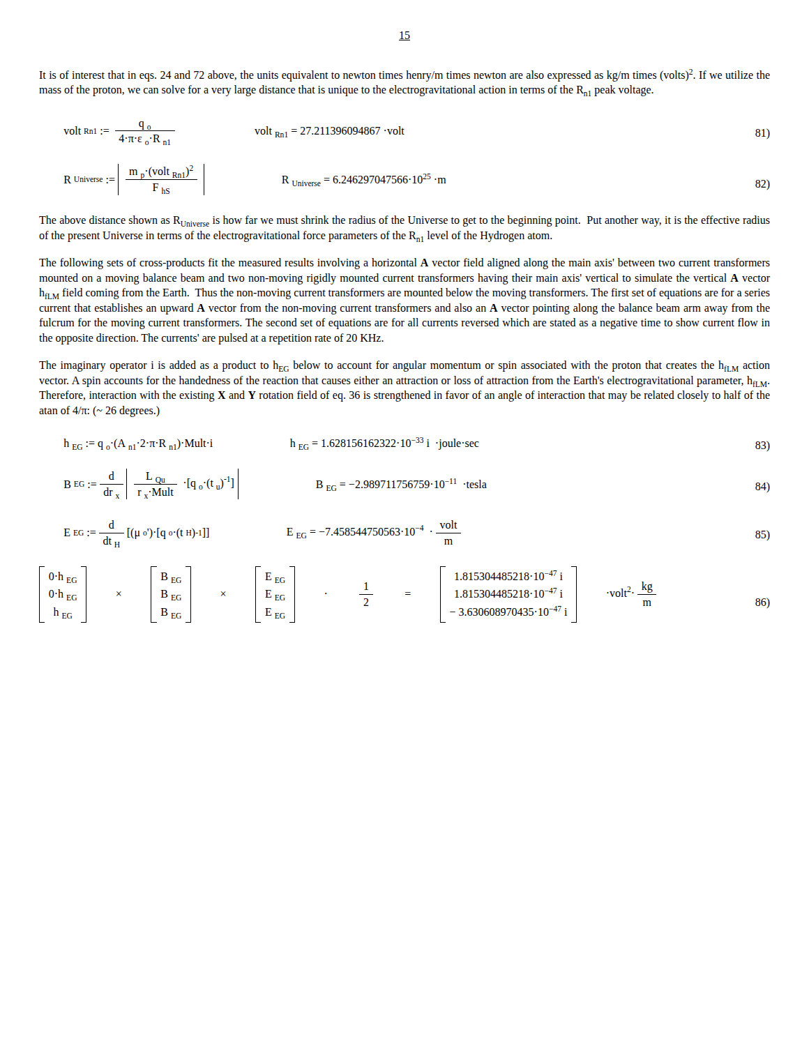15
It is of interest that in eqs. 24 and 72 above, the units equivalent to newton times henry/m times newton are also expressed as kg/m times (volts)2. If we utilize the mass of the proton, we can solve for a very large distance that is unique to the electrogravitational action in terms of the Rn1 peak voltage.
volt Rn1 := q o 4·π·ε o·R n1 volt Rn1 = 27.211396094867 ·volt
81)
R Universe := m p·(volt Rn1)2 F hS R Universe = 6.246297047566·1025 ·m
82)
The above distance shown as RUniverse is how far we must shrink the radius of the Universe to get to the beginning point. Put another way, it is the effective radius of the present Universe in terms of the electrogravitational force parameters of the Rn1 level of the Hydrogen atom.
The following sets of cross-products fit the measured results involving a horizontal A vector field aligned along the main axis' between two current transformers mounted on a moving balance beam and two non-moving rigidly mounted current transformers having their main axis' vertical to simulate the vertical A vector hfLM field coming from the Earth. Thus the non-moving current transformers are mounted below the moving transformers. The first set of equations are for a series current that establishes an upward A vector from the non-moving current transformers and also an A vector pointing along the balance beam arm away from the fulcrum for the moving current transformers. The second set of equations are for all currents reversed which are stated as a negative time to show current flow in the opposite direction. The currents' are pulsed at a repetition rate of 20 KHz.
The imaginary operator i is added as a product to hEG below to account for angular momentum or spin associated with the proton that creates the hfLM action vector. A spin accounts for the handedness of the reaction that causes either an attraction or loss of attraction from the Earth's electrogravitational parameter, hfLM. Therefore, interaction with the existing X and Y rotation field of eq. 36 is strengthened in favor of an angle of interaction that may be related closely to half of the atan of 4/π: (~ 26 degrees.)
h EG := q o·(A n1·2·π·R n1)·Mult·i h EG = 1.628156162322·10−33 i ·joule·sec
83)
B EG := d dr x L Qu r x·Mult ·[q o·(t u)-1] B EG = −2.989711756759·10−11 ·tesla
84)
E EG := d dt H [(μ o')·[q o·(t H)-1]] E EG = −7.458544750563·10−4 ·volt m
85)
0·h EG
0·h EG
h EG
×
B EG
B EG
B EG
×
E EG
E EG
E EG
· 12 =
1.815304485218·10−47 i
1.815304485218·10−47 i
− 3.630608970435·10−47 i
·volt2·kg m
86)